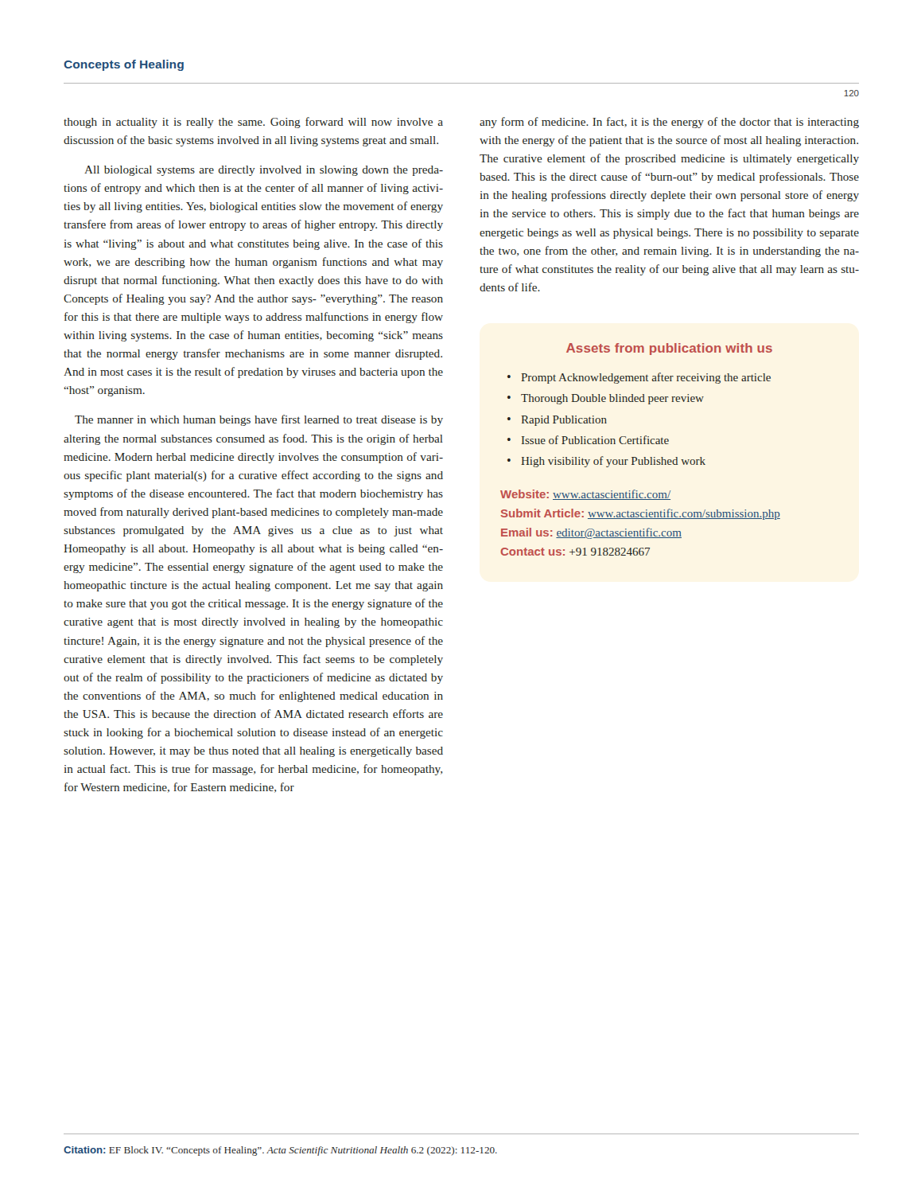Concepts of Healing
120
though in actuality it is really the same. Going forward will now involve a discussion of the basic systems involved in all living systems great and small.
All biological systems are directly involved in slowing down the predations of entropy and which then is at the center of all manner of living activities by all living entities. Yes, biological entities slow the movement of energy transfere from areas of lower entropy to areas of higher entropy. This directly is what “living” is about and what constitutes being alive. In the case of this work, we are describing how the human organism functions and what may disrupt that normal functioning. What then exactly does this have to do with Concepts of Healing you say? And the author says- ”everything”. The reason for this is that there are multiple ways to address malfunctions in energy flow within living systems. In the case of human entities, becoming “sick” means that the normal energy transfer mechanisms are in some manner disrupted. And in most cases it is the result of predation by viruses and bacteria upon the “host” organism.
The manner in which human beings have first learned to treat disease is by altering the normal substances consumed as food. This is the origin of herbal medicine. Modern herbal medicine directly involves the consumption of various specific plant material(s) for a curative effect according to the signs and symptoms of the disease encountered. The fact that modern biochemistry has moved from naturally derived plant-based medicines to completely man-made substances promulgated by the AMA gives us a clue as to just what Homeopathy is all about. Homeopathy is all about what is being called “energy medicine”. The essential energy signature of the agent used to make the homeopathic tincture is the actual healing component. Let me say that again to make sure that you got the critical message. It is the energy signature of the curative agent that is most directly involved in healing by the homeopathic tincture! Again, it is the energy signature and not the physical presence of the curative element that is directly involved. This fact seems to be completely out of the realm of possibility to the practicioners of medicine as dictated by the conventions of the AMA, so much for enlightened medical education in the USA. This is because the direction of AMA dictated research efforts are stuck in looking for a biochemical solution to disease instead of an energetic solution. However, it may be thus noted that all healing is energetically based in actual fact. This is true for massage, for herbal medicine, for homeopathy, for Western medicine, for Eastern medicine, for
any form of medicine. In fact, it is the energy of the doctor that is interacting with the energy of the patient that is the source of most all healing interaction. The curative element of the proscribed medicine is ultimately energetically based. This is the direct cause of “burn-out” by medical professionals. Those in the healing professions directly deplete their own personal store of energy in the service to others. This is simply due to the fact that human beings are energetic beings as well as physical beings. There is no possibility to separate the two, one from the other, and remain living. It is in understanding the nature of what constitutes the reality of our being alive that all may learn as students of life.
Assets from publication with us
Prompt Acknowledgement after receiving the article
Thorough Double blinded peer review
Rapid Publication
Issue of Publication Certificate
High visibility of your Published work
Website: www.actascientific.com/
Submit Article: www.actascientific.com/submission.php
Email us: editor@actascientific.com
Contact us: +91 9182824667
Citation: EF Block IV. “Concepts of Healing”. Acta Scientific Nutritional Health 6.2 (2022): 112-120.